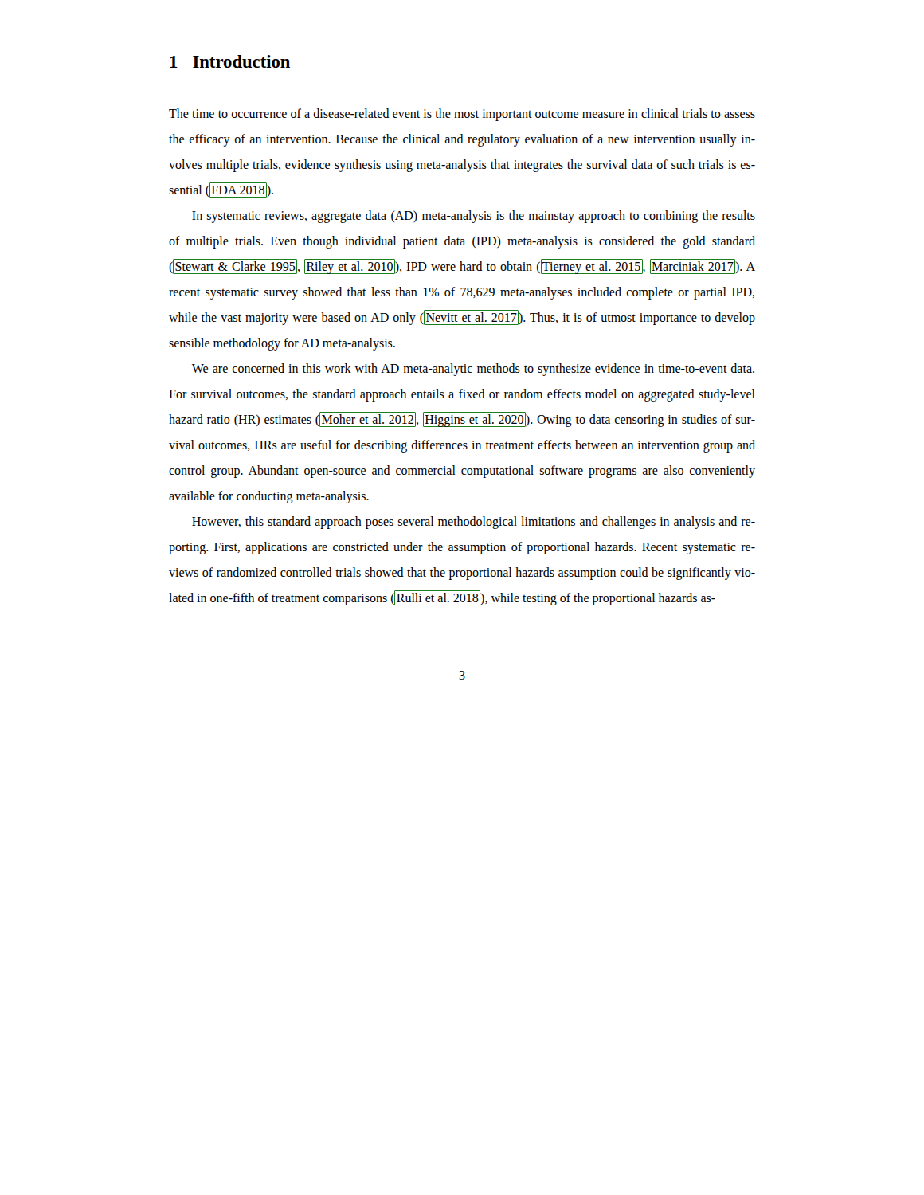1 Introduction
The time to occurrence of a disease-related event is the most important outcome measure in clinical trials to assess the efficacy of an intervention. Because the clinical and regulatory evaluation of a new intervention usually involves multiple trials, evidence synthesis using meta-analysis that integrates the survival data of such trials is essential (FDA 2018).
In systematic reviews, aggregate data (AD) meta-analysis is the mainstay approach to combining the results of multiple trials. Even though individual patient data (IPD) meta-analysis is considered the gold standard (Stewart & Clarke 1995, Riley et al. 2010), IPD were hard to obtain (Tierney et al. 2015, Marciniak 2017). A recent systematic survey showed that less than 1% of 78,629 meta-analyses included complete or partial IPD, while the vast majority were based on AD only (Nevitt et al. 2017). Thus, it is of utmost importance to develop sensible methodology for AD meta-analysis.
We are concerned in this work with AD meta-analytic methods to synthesize evidence in time-to-event data. For survival outcomes, the standard approach entails a fixed or random effects model on aggregated study-level hazard ratio (HR) estimates (Moher et al. 2012, Higgins et al. 2020). Owing to data censoring in studies of survival outcomes, HRs are useful for describing differences in treatment effects between an intervention group and control group. Abundant open-source and commercial computational software programs are also conveniently available for conducting meta-analysis.
However, this standard approach poses several methodological limitations and challenges in analysis and reporting. First, applications are constricted under the assumption of proportional hazards. Recent systematic reviews of randomized controlled trials showed that the proportional hazards assumption could be significantly violated in one-fifth of treatment comparisons (Rulli et al. 2018), while testing of the proportional hazards as-
3